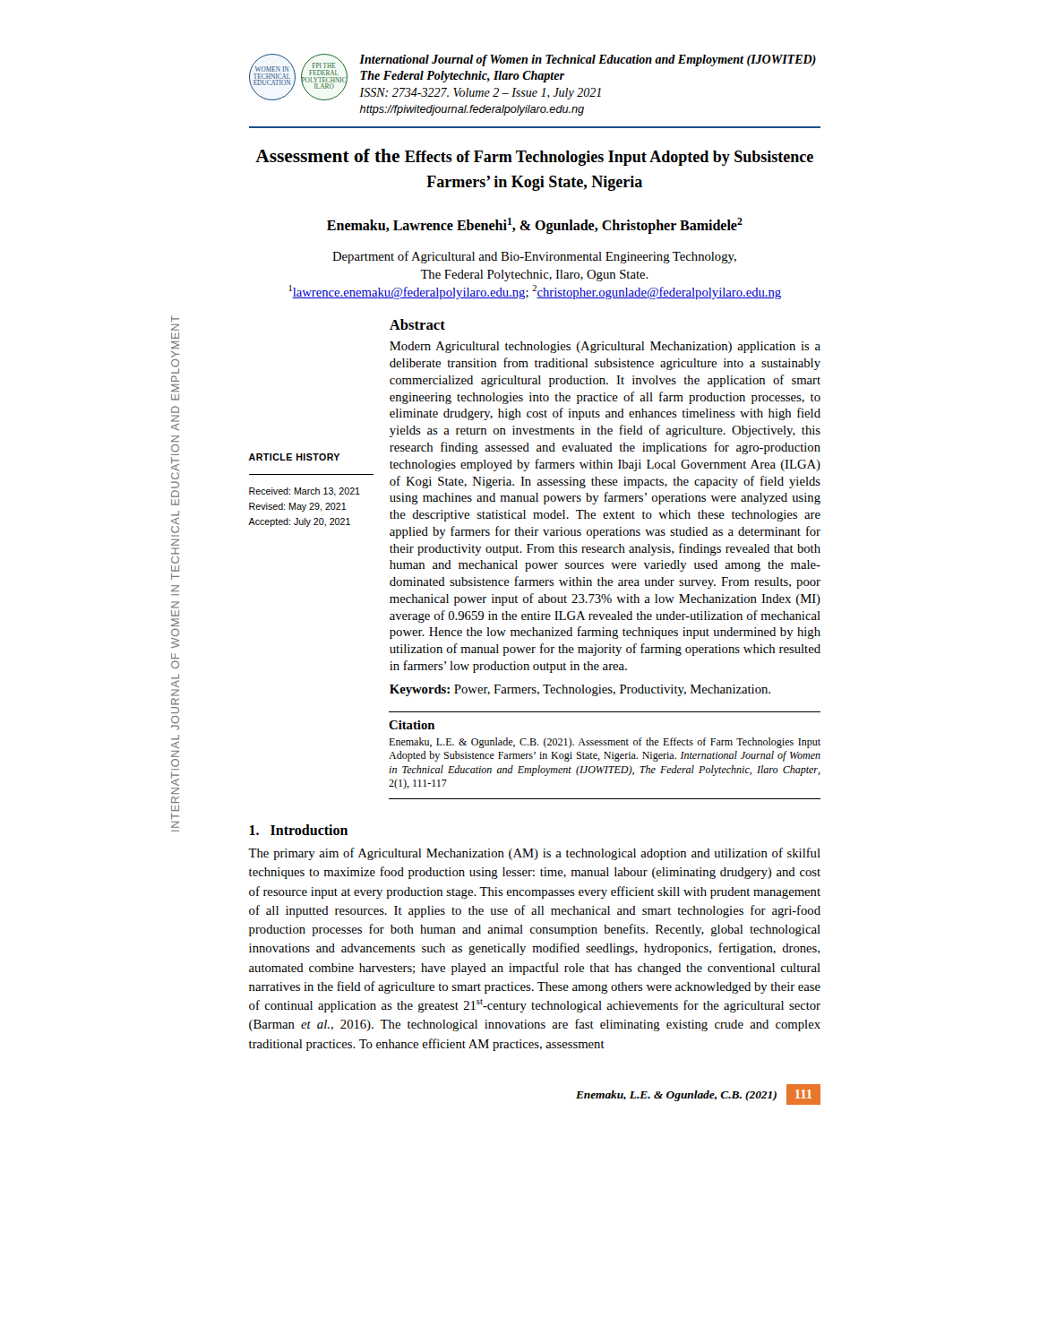INTERNATIONAL JOURNAL OF WOMEN IN TECHNICAL EDUCATION AND EMPLOYMENT
WOMEN IN TECHNICAL EDUCATION
FPI THE FEDERAL POLYTECHNIC ILARO
International Journal of Women in Technical Education and Employment (IJOWITED)
The Federal Polytechnic, Ilaro Chapter
ISSN: 2734-3227. Volume 2 – Issue 1, July 2021
https://fpiwitedjournal.federalpolyilaro.edu.ng
Assessment of the Effects of Farm Technologies Input Adopted by Subsistence Farmers’ in Kogi State, Nigeria
Enemaku, Lawrence Ebenehi1, & Ogunlade, Christopher Bamidele2
Department of Agricultural and Bio-Environmental Engineering Technology,
The Federal Polytechnic, Ilaro, Ogun State.
1lawrence.enemaku@federalpolyilaro.edu.ng; 2christopher.ogunlade@federalpolyilaro.edu.ng
ARTICLE HISTORY
Received: March 13, 2021
Revised: May 29, 2021
Accepted: July 20, 2021
Abstract
Modern Agricultural technologies (Agricultural Mechanization) application is a deliberate transition from traditional subsistence agriculture into a sustainably commercialized agricultural production. It involves the application of smart engineering technologies into the practice of all farm production processes, to eliminate drudgery, high cost of inputs and enhances timeliness with high field yields as a return on investments in the field of agriculture. Objectively, this research finding assessed and evaluated the implications for agro-production technologies employed by farmers within Ibaji Local Government Area (ILGA) of Kogi State, Nigeria. In assessing these impacts, the capacity of field yields using machines and manual powers by farmers’ operations were analyzed using the descriptive statistical model. The extent to which these technologies are applied by farmers for their various operations was studied as a determinant for their productivity output. From this research analysis, findings revealed that both human and mechanical power sources were variedly used among the male-dominated subsistence farmers within the area under survey. From results, poor mechanical power input of about 23.73% with a low Mechanization Index (MI) average of 0.9659 in the entire ILGA revealed the under-utilization of mechanical power. Hence the low mechanized farming techniques input undermined by high utilization of manual power for the majority of farming operations which resulted in farmers’ low production output in the area.
Keywords: Power, Farmers, Technologies, Productivity, Mechanization.
Citation
Enemaku, L.E. & Ogunlade, C.B. (2021). Assessment of the Effects of Farm Technologies Input Adopted by Subsistence Farmers’ in Kogi State, Nigeria. Nigeria. International Journal of Women in Technical Education and Employment (IJOWITED), The Federal Polytechnic, Ilaro Chapter, 2(1), 111-117
1. Introduction
The primary aim of Agricultural Mechanization (AM) is a technological adoption and utilization of skilful techniques to maximize food production using lesser: time, manual labour (eliminating drudgery) and cost of resource input at every production stage. This encompasses every efficient skill with prudent management of all inputted resources. It applies to the use of all mechanical and smart technologies for agri-food production processes for both human and animal consumption benefits. Recently, global technological innovations and advancements such as genetically modified seedlings, hydroponics, fertigation, drones, automated combine harvesters; have played an impactful role that has changed the conventional cultural narratives in the field of agriculture to smart practices. These among others were acknowledged by their ease of continual application as the greatest 21st-century technological achievements for the agricultural sector (Barman et al., 2016). The technological innovations are fast eliminating existing crude and complex traditional practices. To enhance efficient AM practices, assessment
Enemaku, L.E. & Ogunlade, C.B. (2021) 111